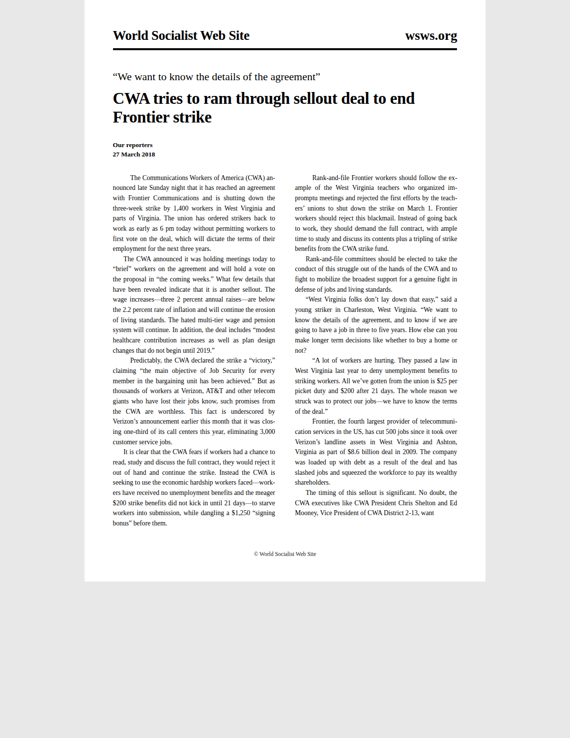World Socialist Web Site
wsws.org
“We want to know the details of the agreement”
CWA tries to ram through sellout deal to end Frontier strike
Our reporters 27 March 2018
The Communications Workers of America (CWA) announced late Sunday night that it has reached an agreement with Frontier Communications and is shutting down the three-week strike by 1,400 workers in West Virginia and parts of Virginia. The union has ordered strikers back to work as early as 6 pm today without permitting workers to first vote on the deal, which will dictate the terms of their employment for the next three years.
The CWA announced it was holding meetings today to “brief” workers on the agreement and will hold a vote on the proposal in “the coming weeks.” What few details that have been revealed indicate that it is another sellout. The wage increases—three 2 percent annual raises—are below the 2.2 percent rate of inflation and will continue the erosion of living standards. The hated multi-tier wage and pension system will continue. In addition, the deal includes “modest healthcare contribution increases as well as plan design changes that do not begin until 2019.”
Predictably, the CWA declared the strike a “victory,” claiming “the main objective of Job Security for every member in the bargaining unit has been achieved.” But as thousands of workers at Verizon, AT&T and other telecom giants who have lost their jobs know, such promises from the CWA are worthless. This fact is underscored by Verizon’s announcement earlier this month that it was closing one-third of its call centers this year, eliminating 3,000 customer service jobs.
It is clear that the CWA fears if workers had a chance to read, study and discuss the full contract, they would reject it out of hand and continue the strike. Instead the CWA is seeking to use the economic hardship workers faced—workers have received no unemployment benefits and the meager $200 strike benefits did not kick in until 21 days—to starve workers into submission, while dangling a $1,250 “signing bonus” before them.
Rank-and-file Frontier workers should follow the example of the West Virginia teachers who organized impromptu meetings and rejected the first efforts by the teachers’ unions to shut down the strike on March 1. Frontier workers should reject this blackmail. Instead of going back to work, they should demand the full contract, with ample time to study and discuss its contents plus a tripling of strike benefits from the CWA strike fund.
Rank-and-file committees should be elected to take the conduct of this struggle out of the hands of the CWA and to fight to mobilize the broadest support for a genuine fight in defense of jobs and living standards.
“West Virginia folks don’t lay down that easy,” said a young striker in Charleston, West Virginia. “We want to know the details of the agreement, and to know if we are going to have a job in three to five years. How else can you make longer term decisions like whether to buy a home or not?
“A lot of workers are hurting. They passed a law in West Virginia last year to deny unemployment benefits to striking workers. All we’ve gotten from the union is $25 per picket duty and $200 after 21 days. The whole reason we struck was to protect our jobs—we have to know the terms of the deal.”
Frontier, the fourth largest provider of telecommunication services in the US, has cut 500 jobs since it took over Verizon’s landline assets in West Virginia and Ashton, Virginia as part of $8.6 billion deal in 2009. The company was loaded up with debt as a result of the deal and has slashed jobs and squeezed the workforce to pay its wealthy shareholders.
The timing of this sellout is significant. No doubt, the CWA executives like CWA President Chris Shelton and Ed Mooney, Vice President of CWA District 2-13, want
© World Socialist Web Site